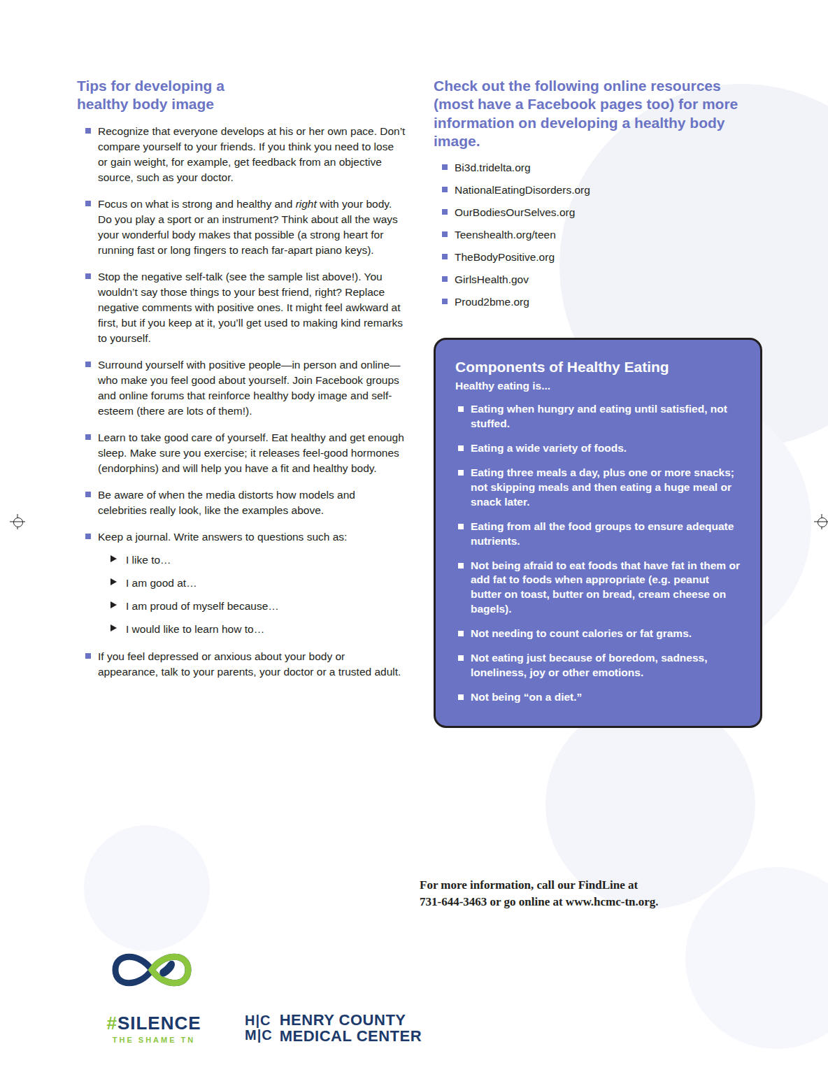Tips for developing a
healthy body image
Recognize that everyone develops at his or her own pace. Don’t compare yourself to your friends. If you think you need to lose or gain weight, for example, get feedback from an objective source, such as your doctor.
Focus on what is strong and healthy and right with your body. Do you play a sport or an instrument? Think about all the ways your wonderful body makes that possible (a strong heart for running fast or long fingers to reach far-apart piano keys).
Stop the negative self-talk (see the sample list above!). You wouldn’t say those things to your best friend, right? Replace negative comments with positive ones. It might feel awkward at first, but if you keep at it, you’ll get used to making kind remarks to yourself.
Surround yourself with positive people—in person and online—who make you feel good about yourself. Join Facebook groups and online forums that reinforce healthy body image and self-esteem (there are lots of them!).
Learn to take good care of yourself. Eat healthy and get enough sleep. Make sure you exercise; it releases feel-good hormones (endorphins) and will help you have a fit and healthy body.
Be aware of when the media distorts how models and celebrities really look, like the examples above.
Keep a journal. Write answers to questions such as:
I like to…
I am good at…
I am proud of myself because…
I would like to learn how to…
If you feel depressed or anxious about your body or appearance, talk to your parents, your doctor or a trusted adult.
Check out the following online resources (most have a Facebook pages too) for more information on developing a healthy body image.
Bi3d.tridelta.org
NationalEatingDisorders.org
OurBodiesOurSelves.org
Teenshealth.org/teen
TheBodyPositive.org
GirlsHealth.gov
Proud2bme.org
Components of Healthy Eating
Healthy eating is...
Eating when hungry and eating until satisfied, not stuffed.
Eating a wide variety of foods.
Eating three meals a day, plus one or more snacks; not skipping meals and then eating a huge meal or snack later.
Eating from all the food groups to ensure adequate nutrients.
Not being afraid to eat foods that have fat in them or add fat to foods when appropriate (e.g. peanut butter on toast, butter on bread, cream cheese on bagels).
Not needing to count calories or fat grams.
Not eating just because of boredom, sadness, loneliness, joy or other emotions.
Not being “on a diet.”
For more information, call our FindLine at
731-644-3463 or go online at www.hcmc-tn.org.
#SILENCE
THE SHAME TN
H|C M|C
HENRY COUNTY MEDICAL CENTER